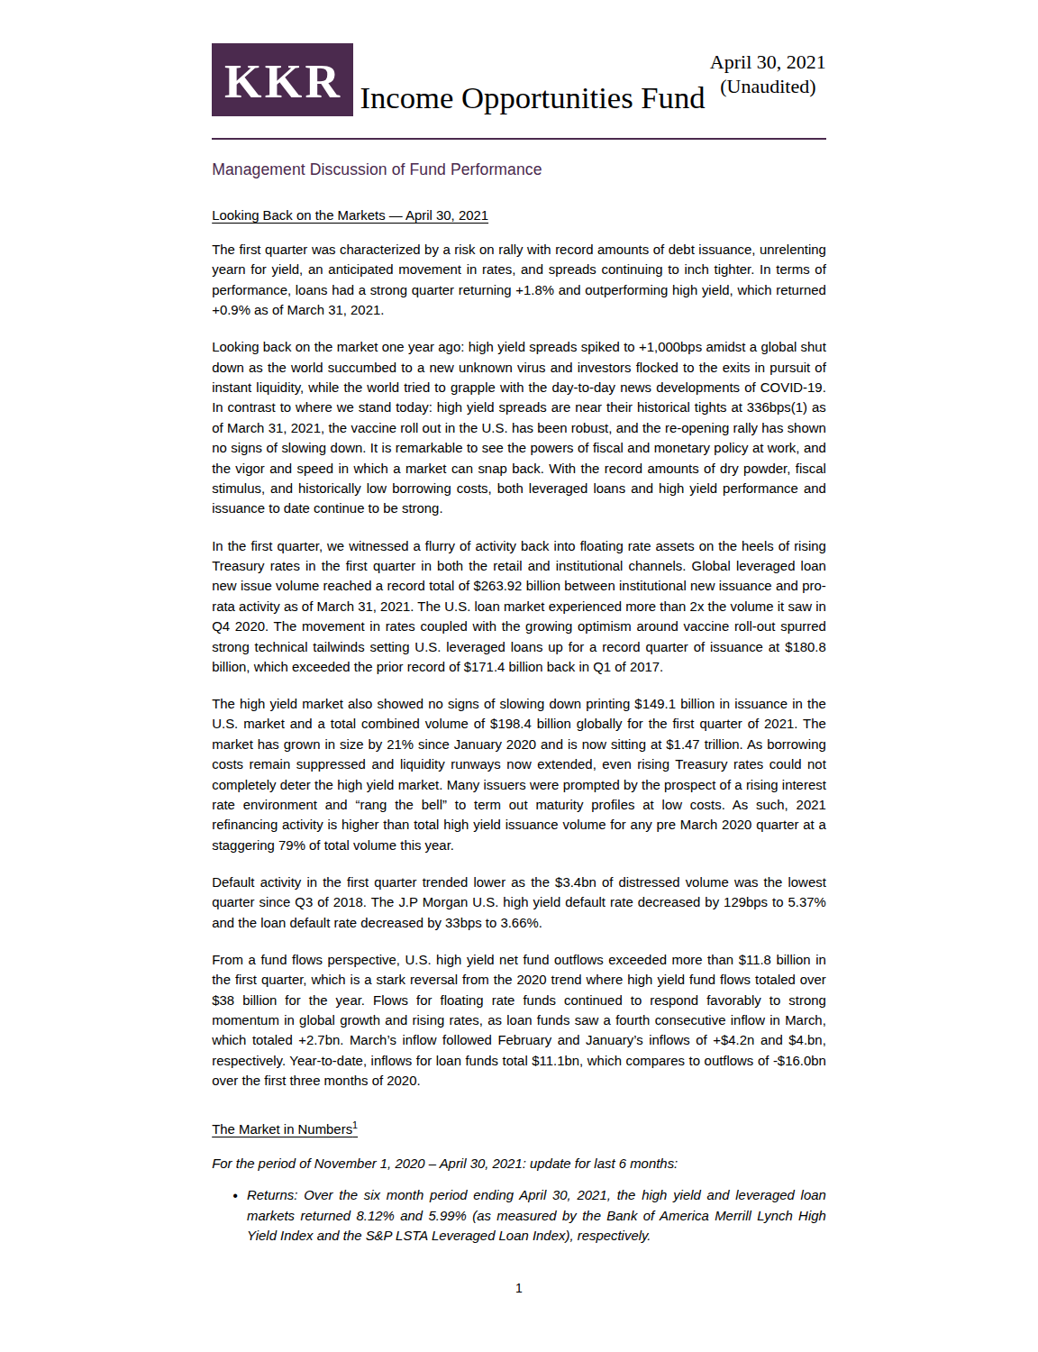KKR
Income Opportunities Fund
April 30, 2021
(Unaudited)
Management Discussion of Fund Performance
Looking Back on the Markets — April 30, 2021
The first quarter was characterized by a risk on rally with record amounts of debt issuance, unrelenting yearn for yield, an anticipated movement in rates, and spreads continuing to inch tighter. In terms of performance, loans had a strong quarter returning +1.8% and outperforming high yield, which returned +0.9% as of March 31, 2021.
Looking back on the market one year ago: high yield spreads spiked to +1,000bps amidst a global shut down as the world succumbed to a new unknown virus and investors flocked to the exits in pursuit of instant liquidity, while the world tried to grapple with the day-to-day news developments of COVID-19. In contrast to where we stand today: high yield spreads are near their historical tights at 336bps(1) as of March 31, 2021, the vaccine roll out in the U.S. has been robust, and the re-opening rally has shown no signs of slowing down. It is remarkable to see the powers of fiscal and monetary policy at work, and the vigor and speed in which a market can snap back. With the record amounts of dry powder, fiscal stimulus, and historically low borrowing costs, both leveraged loans and high yield performance and issuance to date continue to be strong.
In the first quarter, we witnessed a flurry of activity back into floating rate assets on the heels of rising Treasury rates in the first quarter in both the retail and institutional channels. Global leveraged loan new issue volume reached a record total of $263.92 billion between institutional new issuance and pro-rata activity as of March 31, 2021. The U.S. loan market experienced more than 2x the volume it saw in Q4 2020. The movement in rates coupled with the growing optimism around vaccine roll-out spurred strong technical tailwinds setting U.S. leveraged loans up for a record quarter of issuance at $180.8 billion, which exceeded the prior record of $171.4 billion back in Q1 of 2017.
The high yield market also showed no signs of slowing down printing $149.1 billion in issuance in the U.S. market and a total combined volume of $198.4 billion globally for the first quarter of 2021. The market has grown in size by 21% since January 2020 and is now sitting at $1.47 trillion. As borrowing costs remain suppressed and liquidity runways now extended, even rising Treasury rates could not completely deter the high yield market. Many issuers were prompted by the prospect of a rising interest rate environment and “rang the bell” to term out maturity profiles at low costs. As such, 2021 refinancing activity is higher than total high yield issuance volume for any pre March 2020 quarter at a staggering 79% of total volume this year.
Default activity in the first quarter trended lower as the $3.4bn of distressed volume was the lowest quarter since Q3 of 2018. The J.P Morgan U.S. high yield default rate decreased by 129bps to 5.37% and the loan default rate decreased by 33bps to 3.66%.
From a fund flows perspective, U.S. high yield net fund outflows exceeded more than $11.8 billion in the first quarter, which is a stark reversal from the 2020 trend where high yield fund flows totaled over $38 billion for the year. Flows for floating rate funds continued to respond favorably to strong momentum in global growth and rising rates, as loan funds saw a fourth consecutive inflow in March, which totaled +2.7bn. March’s inflow followed February and January’s inflows of +$4.2n and $4.bn, respectively. Year-to-date, inflows for loan funds total $11.1bn, which compares to outflows of -$16.0bn over the first three months of 2020.
The Market in Numbers1
For the period of November 1, 2020 – April 30, 2021: update for last 6 months:
Returns: Over the six month period ending April 30, 2021, the high yield and leveraged loan markets returned 8.12% and 5.99% (as measured by the Bank of America Merrill Lynch High Yield Index and the S&P LSTA Leveraged Loan Index), respectively.
1